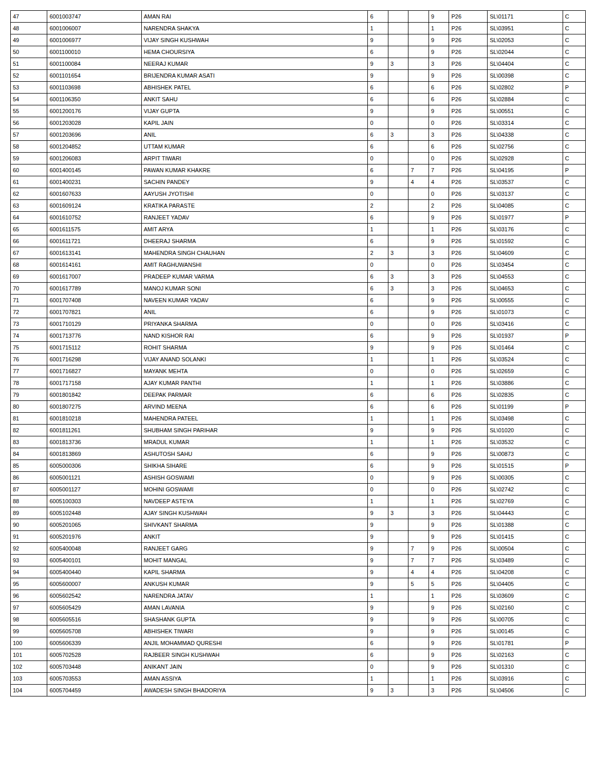| 47 | 6001003747 | AMAN RAI | 6 | | | 9 | P26 | SL\01171 | C |
| 48 | 6001006007 | NARENDRA SHAKYA | 1 | | | 1 | P26 | SL\03951 | C |
| 49 | 6001006977 | VIJAY SINGH KUSHWAH | 9 | | | 9 | P26 | SL\02053 | C |
| 50 | 6001100010 | HEMA CHOURSIYA | 6 | | | 9 | P26 | SL\02044 | C |
| 51 | 6001100084 | NEERAJ KUMAR | 9 | 3 | | 3 | P26 | SL\04404 | C |
| 52 | 6001101654 | BRIJENDRA KUMAR ASATI | 9 | | | 9 | P26 | SL\00398 | C |
| 53 | 6001103698 | ABHISHEK PATEL | 6 | | | 6 | P26 | SL\02802 | P |
| 54 | 6001106350 | ANKIT SAHU | 6 | | | 6 | P26 | SL\02884 | C |
| 55 | 6001200176 | VIJAY GUPTA | 9 | | | 9 | P26 | SL\00551 | C |
| 56 | 6001203028 | KAPIL JAIN | 0 | | | 0 | P26 | SL\03314 | C |
| 57 | 6001203696 | ANIL | 6 | 3 | | 3 | P26 | SL\04338 | C |
| 58 | 6001204852 | UTTAM KUMAR | 6 | | | 6 | P26 | SL\02756 | C |
| 59 | 6001206083 | ARPIT TIWARI | 0 | | | 0 | P26 | SL\02928 | C |
| 60 | 6001400145 | PAWAN KUMAR KHAKRE | 6 | | 7 | 7 | P26 | SL\04195 | P |
| 61 | 6001400231 | SACHIN PANDEY | 9 | | 4 | 4 | P26 | SL\03537 | C |
| 62 | 6001607633 | AAYUSH JYOTISHI | 0 | | | 0 | P26 | SL\03137 | C |
| 63 | 6001609124 | KRATIKA PARASTE | 2 | | | 2 | P26 | SL\04085 | C |
| 64 | 6001610752 | RANJEET YADAV | 6 | | | 9 | P26 | SL\01977 | P |
| 65 | 6001611575 | AMIT ARYA | 1 | | | 1 | P26 | SL\03176 | C |
| 66 | 6001611721 | DHEERAJ SHARMA | 6 | | | 9 | P26 | SL\01592 | C |
| 67 | 6001613141 | MAHENDRA SINGH CHAUHAN | 2 | 3 | | 3 | P26 | SL\04609 | C |
| 68 | 6001614161 | AMIT RAGHUWANSHI | 0 | | | 0 | P26 | SL\03454 | C |
| 69 | 6001617007 | PRADEEP KUMAR VARMA | 6 | 3 | | 3 | P26 | SL\04553 | C |
| 70 | 6001617789 | MANOJ KUMAR SONI | 6 | 3 | | 3 | P26 | SL\04653 | C |
| 71 | 6001707408 | NAVEEN KUMAR YADAV | 6 | | | 9 | P26 | SL\00555 | C |
| 72 | 6001707821 | ANIL | 6 | | | 9 | P26 | SL\01073 | C |
| 73 | 6001710129 | PRIYANKA SHARMA | 0 | | | 0 | P26 | SL\03416 | C |
| 74 | 6001713776 | NAND KISHOR RAI | 6 | | | 9 | P26 | SL\01937 | P |
| 75 | 6001715112 | ROHIT SHARMA | 9 | | | 9 | P26 | SL\01464 | C |
| 76 | 6001716298 | VIJAY ANAND SOLANKI | 1 | | | 1 | P26 | SL\03524 | C |
| 77 | 6001716827 | MAYANK MEHTA | 0 | | | 0 | P26 | SL\02659 | C |
| 78 | 6001717158 | AJAY KUMAR PANTHI | 1 | | | 1 | P26 | SL\03886 | C |
| 79 | 6001801842 | DEEPAK PARMAR | 6 | | | 6 | P26 | SL\02835 | C |
| 80 | 6001807275 | ARVIND MEENA | 6 | | | 6 | P26 | SL\01199 | P |
| 81 | 6001810218 | MAHENDRA PATEEL | 1 | | | 1 | P26 | SL\03498 | C |
| 82 | 6001811261 | SHUBHAM SINGH PARIHAR | 9 | | | 9 | P26 | SL\01020 | C |
| 83 | 6001813736 | MRADUL KUMAR | 1 | | | 1 | P26 | SL\03532 | C |
| 84 | 6001813869 | ASHUTOSH SAHU | 6 | | | 9 | P26 | SL\00873 | C |
| 85 | 6005000306 | SHIKHA SIHARE | 6 | | | 9 | P26 | SL\01515 | P |
| 86 | 6005001121 | ASHISH GOSWAMI | 0 | | | 9 | P26 | SL\00305 | C |
| 87 | 6005001127 | MOHINI GOSWAMI | 0 | | | 0 | P26 | SL\02742 | C |
| 88 | 6005100303 | NAVDEEP ASTEYA | 1 | | | 1 | P26 | SL\02769 | C |
| 89 | 6005102448 | AJAY SINGH KUSHWAH | 9 | 3 | | 3 | P26 | SL\04443 | C |
| 90 | 6005201065 | SHIVKANT SHARMA | 9 | | | 9 | P26 | SL\01388 | C |
| 91 | 6005201976 | ANKIT | 9 | | | 9 | P26 | SL\01415 | C |
| 92 | 6005400048 | RANJEET GARG | 9 | | 7 | 9 | P26 | SL\00504 | C |
| 93 | 6005400101 | MOHIT MANGAL | 9 | | 7 | 7 | P26 | SL\03489 | C |
| 94 | 6005400440 | KAPIL SHARMA | 9 | | 4 | 4 | P26 | SL\04208 | C |
| 95 | 6005600007 | ANKUSH KUMAR | 9 | | 5 | 5 | P26 | SL\04405 | C |
| 96 | 6005602542 | NARENDRA JATAV | 1 | | | 1 | P26 | SL\03609 | C |
| 97 | 6005605429 | AMAN LAVANIA | 9 | | | 9 | P26 | SL\02160 | C |
| 98 | 6005605516 | SHASHANK GUPTA | 9 | | | 9 | P26 | SL\00705 | C |
| 99 | 6005605708 | ABHISHEK TIWARI | 9 | | | 9 | P26 | SL\00145 | C |
| 100 | 6005606339 | ANJIL MOHAMMAD QURESHI | 6 | | | 9 | P26 | SL\01781 | P |
| 101 | 6005702528 | RAJBEER SINGH KUSHWAH | 6 | | | 9 | P26 | SL\02163 | C |
| 102 | 6005703448 | ANIKANT JAIN | 0 | | | 9 | P26 | SL\01310 | C |
| 103 | 6005703553 | AMAN ASSIYA | 1 | | | 1 | P26 | SL\03916 | C |
| 104 | 6005704459 | AWADESH SINGH BHADORIYA | 9 | 3 | | 3 | P26 | SL\04506 | C |